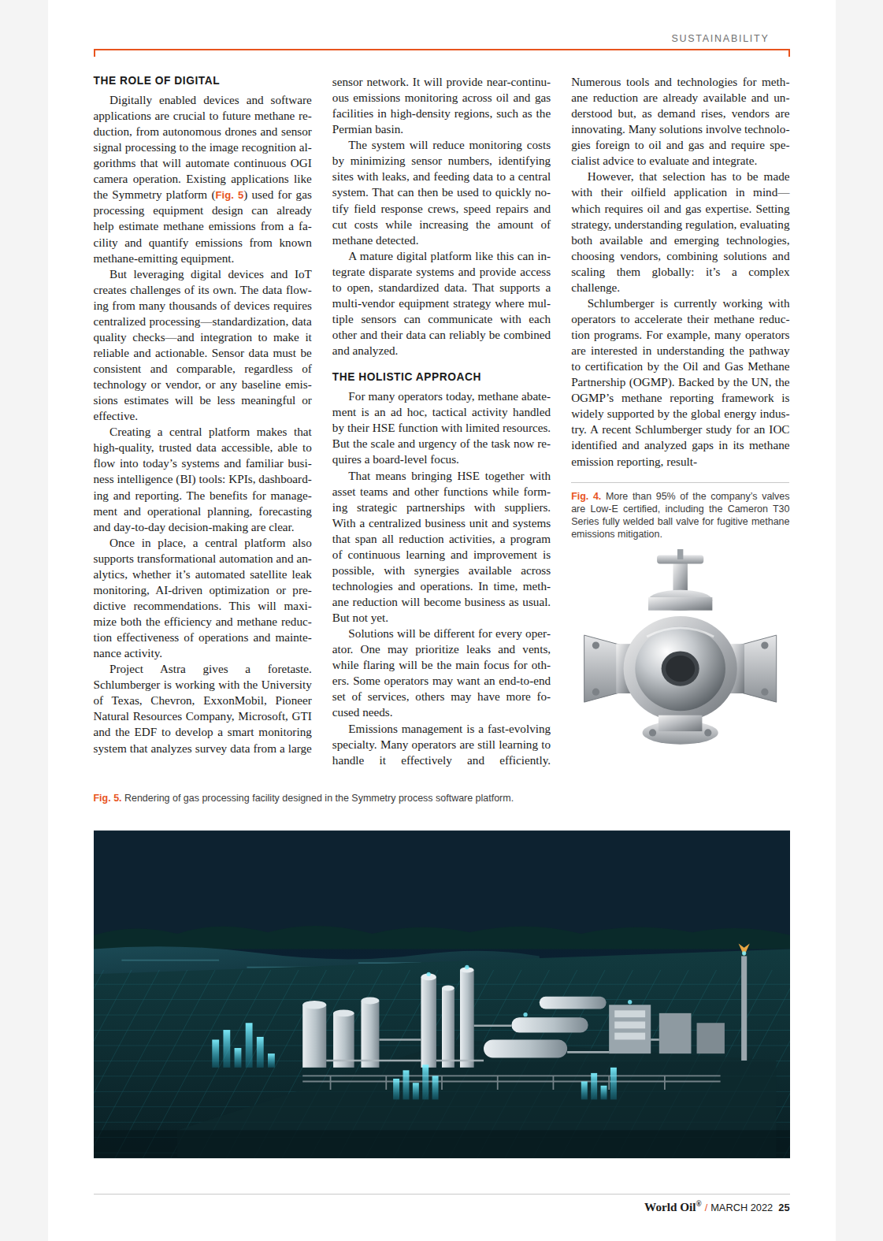SUSTAINABILITY
THE ROLE OF DIGITAL
Digitally enabled devices and software applications are crucial to future methane reduction, from autonomous drones and sensor signal processing to the image recognition algorithms that will automate continuous OGI camera operation. Existing applications like the Symmetry platform (Fig. 5) used for gas processing equipment design can already help estimate methane emissions from a facility and quantify emissions from known methane-emitting equipment.
But leveraging digital devices and IoT creates challenges of its own. The data flowing from many thousands of devices requires centralized processing—standardization, data quality checks—and integration to make it reliable and actionable. Sensor data must be consistent and comparable, regardless of technology or vendor, or any baseline emissions estimates will be less meaningful or effective.
Creating a central platform makes that high-quality, trusted data accessible, able to flow into today’s systems and familiar business intelligence (BI) tools: KPIs, dashboarding and reporting. The benefits for management and operational planning, forecasting and day-to-day decision-making are clear.
Once in place, a central platform also supports transformational automation and analytics, whether it’s automated satellite leak monitoring, AI-driven optimization or predictive recommendations. This will maximize both the efficiency and methane reduction effectiveness of operations and maintenance activity.
Project Astra gives a foretaste. Schlumberger is working with the University of Texas, Chevron, ExxonMobil, Pioneer Natural Resources Company, Microsoft, GTI and the EDF to develop a smart monitoring system that analyzes survey data from a large sensor network. It will provide near-continuous emissions monitoring across oil and gas facilities in high-density regions, such as the Permian basin.
The system will reduce monitoring costs by minimizing sensor numbers, identifying sites with leaks, and feeding data to a central system. That can then be used to quickly notify field response crews, speed repairs and cut costs while increasing the amount of methane detected.
A mature digital platform like this can integrate disparate systems and provide access to open, standardized data. That supports a multi-vendor equipment strategy where multiple sensors can communicate with each other and their data can reliably be combined and analyzed.
THE HOLISTIC APPROACH
For many operators today, methane abatement is an ad hoc, tactical activity handled by their HSE function with limited resources. But the scale and urgency of the task now requires a board-level focus.
That means bringing HSE together with asset teams and other functions while forming strategic partnerships with suppliers. With a centralized business unit and systems that span all reduction activities, a program of continuous learning and improvement is possible, with synergies available across technologies and operations. In time, methane reduction will become business as usual. But not yet.
Solutions will be different for every operator. One may prioritize leaks and vents, while flaring will be the main focus for others. Some operators may want an end-to-end set of services, others may have more focused needs.
Emissions management is a fast-evolving specialty. Many operators are still learning to handle it effectively and efficiently. Numerous tools and technologies for methane reduction are already available and understood but, as demand rises, vendors are innovating. Many solutions involve technologies foreign to oil and gas and require specialist advice to evaluate and integrate.
However, that selection has to be made with their oilfield application in mind—which requires oil and gas expertise. Setting strategy, understanding regulation, evaluating both available and emerging technologies, choosing vendors, combining solutions and scaling them globally: it’s a complex challenge.
Schlumberger is currently working with operators to accelerate their methane reduction programs. For example, many operators are interested in understanding the pathway to certification by the Oil and Gas Methane Partnership (OGMP). Backed by the UN, the OGMP’s methane reporting framework is widely supported by the global energy industry. A recent Schlumberger study for an IOC identified and analyzed gaps in its methane emission reporting, result-
Fig. 4. More than 95% of the company’s valves are Low-E certified, including the Cameron T30 Series fully welded ball valve for fugitive methane emissions mitigation.
Fig. 5. Rendering of gas processing facility designed in the Symmetry process software platform.
World Oil®/MARCH 2022 25